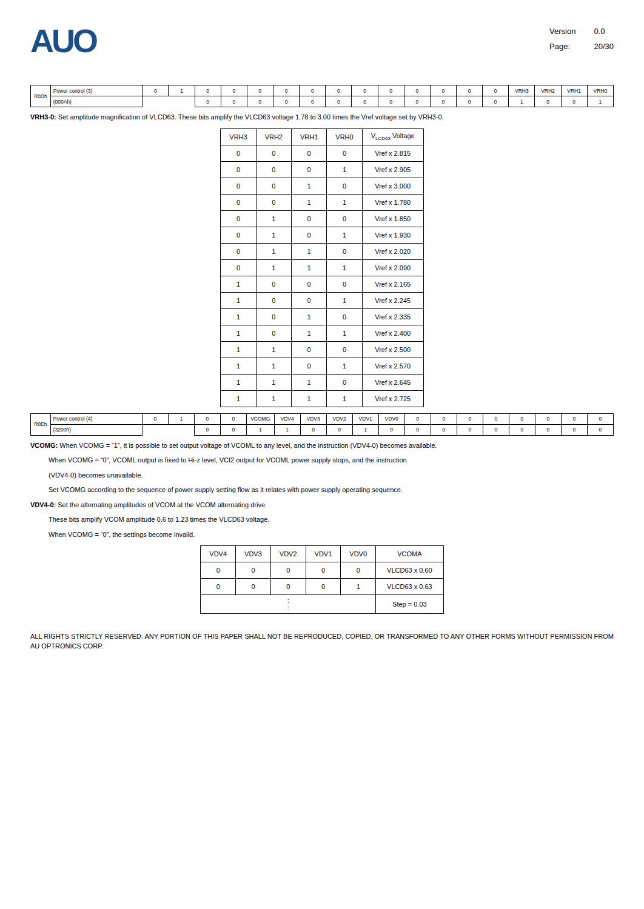AUO
| Version | 0.0 |
| Page: | 20/30 |
| R0Dh | Power control (3) | 0 | 1 | 0 | 0 | 0 | 0 | 0 | 0 | 0 | 0 | 0 | 0 | 0 | 0 | VRH3 | VRH2 | VRH1 | VRH0 |
| (000Ah) | | | 0 | 0 | 0 | 0 | 0 | 0 | 0 | 0 | 0 | 0 | 0 | 0 | 1 | 0 | 0 | 1 |
VRH3-0: Set amplitude magnification of VLCD63. These bits amplify the VLCD63 voltage 1.78 to 3.00 times the Vref voltage set by VRH3-0.
| VRH3 | VRH2 | VRH1 | VRH0 | V LCD63 Voltage |
| --- | --- | --- | --- | --- |
| 0 | 0 | 0 | 0 | Vref x 2.815 |
| 0 | 0 | 0 | 1 | Vref x 2.905 |
| 0 | 0 | 1 | 0 | Vref x 3.000 |
| 0 | 0 | 1 | 1 | Vref x 1.780 |
| 0 | 1 | 0 | 0 | Vref x 1.850 |
| 0 | 1 | 0 | 1 | Vref x 1.930 |
| 0 | 1 | 1 | 0 | Vref x 2.020 |
| 0 | 1 | 1 | 1 | Vref x 2.090 |
| 1 | 0 | 0 | 0 | Vref x 2.165 |
| 1 | 0 | 0 | 1 | Vref x 2.245 |
| 1 | 0 | 1 | 0 | Vref x 2.335 |
| 1 | 0 | 1 | 1 | Vref x 2.400 |
| 1 | 1 | 0 | 0 | Vref x 2.500 |
| 1 | 1 | 0 | 1 | Vref x 2.570 |
| 1 | 1 | 1 | 0 | Vref x 2.645 |
| 1 | 1 | 1 | 1 | Vref x 2.725 |
| R0Eh | Power control (4) | 0 | 1 | 0 | 0 | VCOMG | VDV4 | VDV3 | VDV2 | VDV1 | VDV0 | 0 | 0 | 0 | 0 | 0 | 0 | 0 | 0 |
| (3200h) | | | 0 | 0 | 1 | 1 | 0 | 0 | 1 | 0 | 0 | 0 | 0 | 0 | 0 | 0 | 0 | 0 |
VCOMG: When VCOMG = “1”, it is possible to set output voltage of VCOML to any level, and the instruction (VDV4-0) becomes available.
When VCOMG = “0”, VCOML output is fixed to Hi-z level, VCI2 output for VCOML power supply stops, and the instruction
(VDV4-0) becomes unavailable.
Set VCOMG according to the sequence of power supply setting flow as it relates with power supply operating sequence.
VDV4-0: Set the alternating amplitudes of VCOM at the VCOM alternating drive.
These bits amplify VCOM amplitude 0.6 to 1.23 times the VLCD63 voltage.
When VCOMG = “0”, the settings become invalid.
| VDV4 | VDV3 | VDV2 | VDV1 | VDV0 | VCOMA |
| --- | --- | --- | --- | --- | --- |
| 0 | 0 | 0 | 0 | 0 | VLCD63 x 0.60 |
| 0 | 0 | 0 | 0 | 1 | VLCD63 x 0.63 |
| : : | Step = 0.03 |
ALL RIGHTS STRICTLY RESERVED. ANY PORTION OF THIS PAPER SHALL NOT BE REPRODUCED, COPIED, OR TRANSFORMED TO ANY OTHER FORMS WITHOUT PERMISSION FROM AU OPTRONICS CORP.